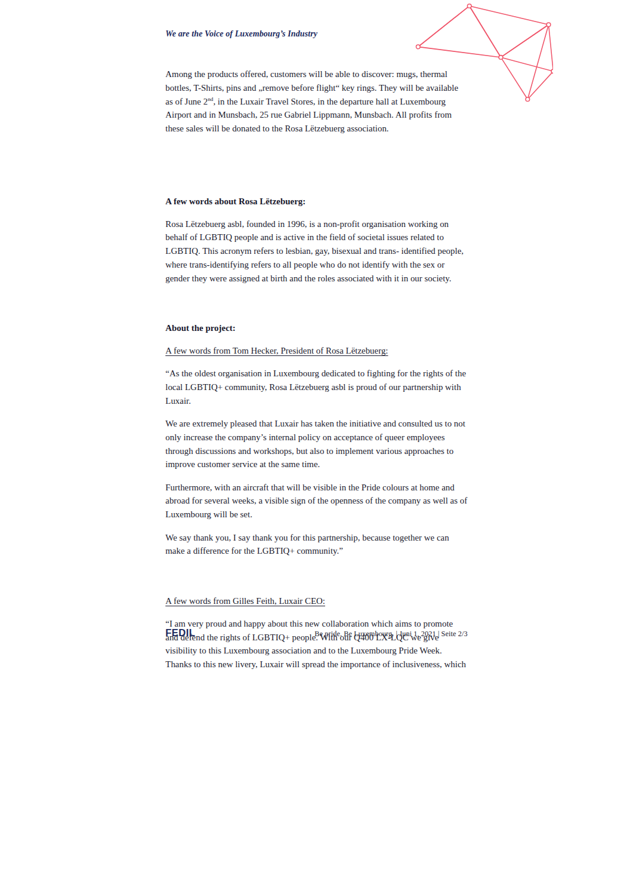We are the Voice of Luxembourg’s Industry
Among the products offered, customers will be able to discover: mugs, thermal bottles, T-Shirts, pins and „remove before flight“ key rings. They will be available as of June 2nd, in the Luxair Travel Stores, in the departure hall at Luxembourg Airport and in Munsbach, 25 rue Gabriel Lippmann, Munsbach. All profits from these sales will be donated to the Rosa Lëtzebuerg association.
A few words about Rosa Lëtzebuerg:
Rosa Lëtzebuerg asbl, founded in 1996, is a non-profit organisation working on behalf of LGBTIQ people and is active in the field of societal issues related to LGBTIQ. This acronym refers to lesbian, gay, bisexual and trans- identified people, where trans-identifying refers to all people who do not identify with the sex or gender they were assigned at birth and the roles associated with it in our society.
About the project:
A few words from Tom Hecker, President of Rosa Lëtzebuerg:
“As the oldest organisation in Luxembourg dedicated to fighting for the rights of the local LGBTIQ+ community, Rosa Lëtzebuerg asbl is proud of our partnership with Luxair.
We are extremely pleased that Luxair has taken the initiative and consulted us to not only increase the company’s internal policy on acceptance of queer employees through discussions and workshops, but also to implement various approaches to improve customer service at the same time.
Furthermore, with an aircraft that will be visible in the Pride colours at home and abroad for several weeks, a visible sign of the openness of the company as well as of Luxembourg will be set.
We say thank you, I say thank you for this partnership, because together we can make a difference for the LGBTIQ+ community.”
A few words from Gilles Feith, Luxair CEO:
“I am very proud and happy about this new collaboration which aims to promote and defend the rights of LGBTIQ+ people. With our Q400 LX-LQC we give visibility to this Luxembourg association and to the Luxembourg Pride Week. Thanks to this new livery, Luxair will spread the importance of inclusiveness, which is a fundamental value of our society, in the destinations served by the Q400 and much further afield.
With this new design, I invite our employees, customers, partners and suppliers to open their hearts and minds and be authentic. Authenticity has a positive effect on our personal satisfaction, performance and commitment. I believe in diversity, equality and inclusion… being accepted for who we are should never be complicated.”
FEDIL
Be pride. Be Luxembourg. | Juni 1, 2021 | Seite 2/3